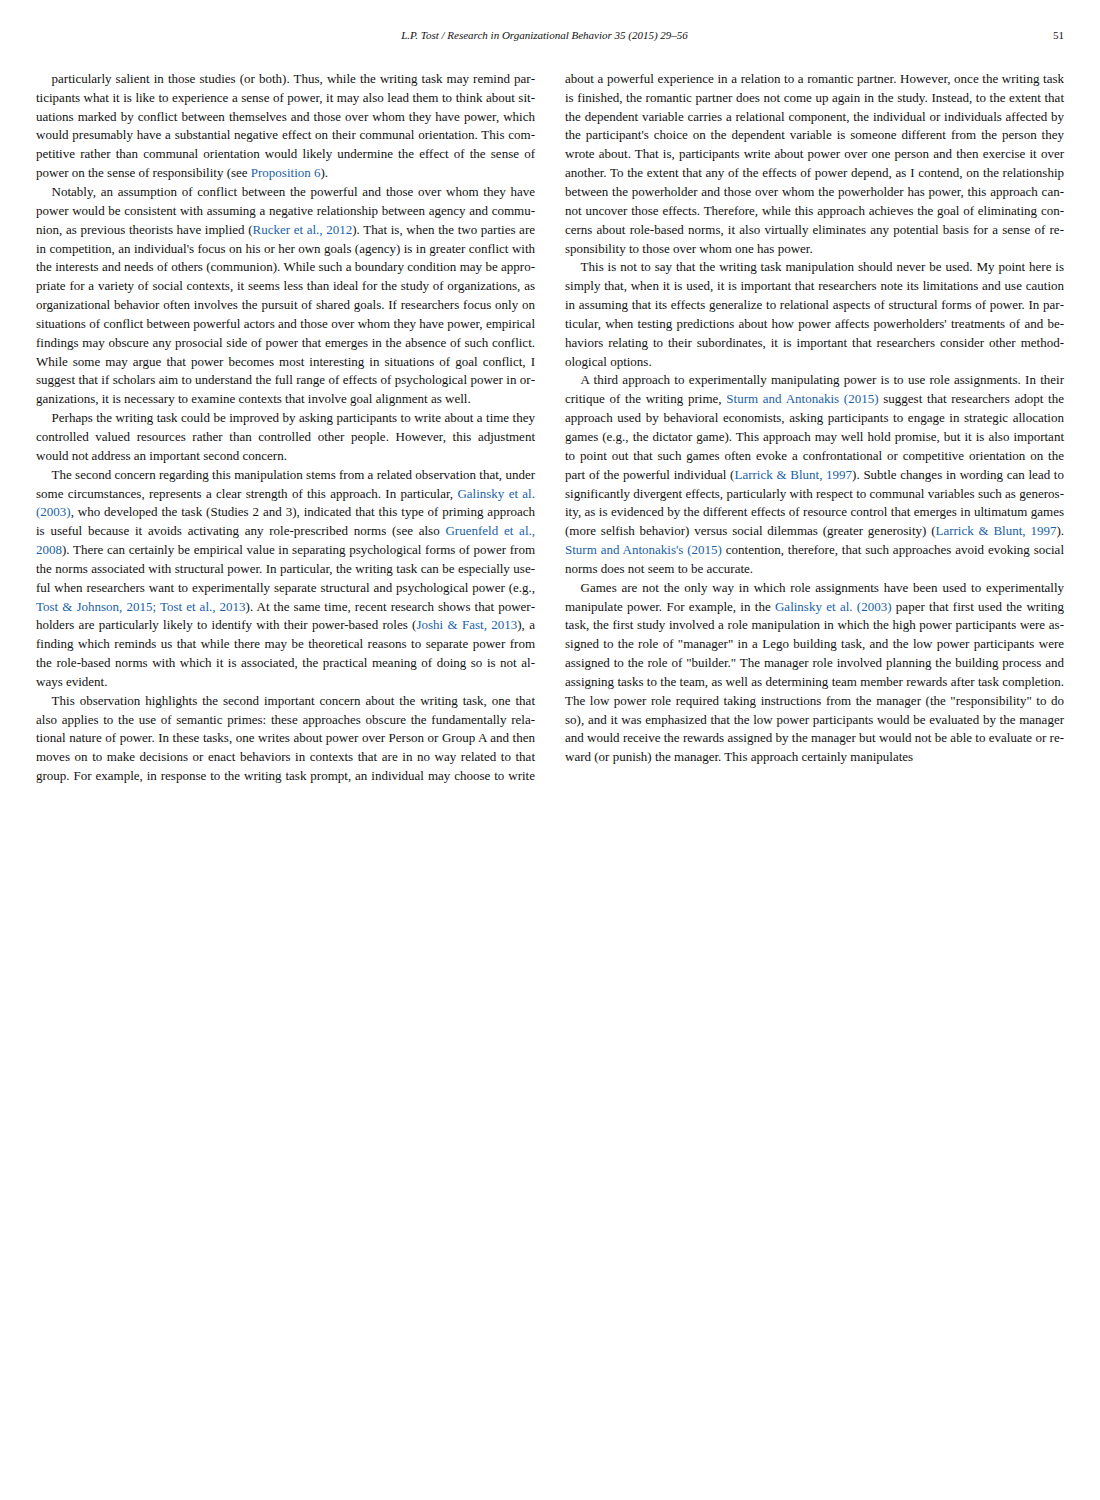L.P. Tost / Research in Organizational Behavior 35 (2015) 29–56 51
particularly salient in those studies (or both). Thus, while the writing task may remind participants what it is like to experience a sense of power, it may also lead them to think about situations marked by conflict between themselves and those over whom they have power, which would presumably have a substantial negative effect on their communal orientation. This competitive rather than communal orientation would likely undermine the effect of the sense of power on the sense of responsibility (see Proposition 6).
Notably, an assumption of conflict between the powerful and those over whom they have power would be consistent with assuming a negative relationship between agency and communion, as previous theorists have implied (Rucker et al., 2012). That is, when the two parties are in competition, an individual's focus on his or her own goals (agency) is in greater conflict with the interests and needs of others (communion). While such a boundary condition may be appropriate for a variety of social contexts, it seems less than ideal for the study of organizations, as organizational behavior often involves the pursuit of shared goals. If researchers focus only on situations of conflict between powerful actors and those over whom they have power, empirical findings may obscure any prosocial side of power that emerges in the absence of such conflict. While some may argue that power becomes most interesting in situations of goal conflict, I suggest that if scholars aim to understand the full range of effects of psychological power in organizations, it is necessary to examine contexts that involve goal alignment as well.
Perhaps the writing task could be improved by asking participants to write about a time they controlled valued resources rather than controlled other people. However, this adjustment would not address an important second concern.
The second concern regarding this manipulation stems from a related observation that, under some circumstances, represents a clear strength of this approach. In particular, Galinsky et al. (2003), who developed the task (Studies 2 and 3), indicated that this type of priming approach is useful because it avoids activating any role-prescribed norms (see also Gruenfeld et al., 2008). There can certainly be empirical value in separating psychological forms of power from the norms associated with structural power. In particular, the writing task can be especially useful when researchers want to experimentally separate structural and psychological power (e.g., Tost & Johnson, 2015; Tost et al., 2013). At the same time, recent research shows that powerholders are particularly likely to identify with their power-based roles (Joshi & Fast, 2013), a finding which reminds us that while there may be theoretical reasons to separate power from the role-based norms with which it is associated, the practical meaning of doing so is not always evident.
This observation highlights the second important concern about the writing task, one that also applies to the use of semantic primes: these approaches obscure the fundamentally relational nature of power. In these tasks, one writes about power over Person or Group A and then moves on to make decisions or enact behaviors in contexts that are in no way related to that group. For example, in response to the writing task prompt, an individual may choose to write about a powerful experience in a relation to a romantic partner. However, once the writing task is finished, the romantic partner does not come up again in the study. Instead, to the extent that the dependent variable carries a relational component, the individual or individuals affected by the participant's choice on the dependent variable is someone different from the person they wrote about. That is, participants write about power over one person and then exercise it over another. To the extent that any of the effects of power depend, as I contend, on the relationship between the powerholder and those over whom the powerholder has power, this approach cannot uncover those effects. Therefore, while this approach achieves the goal of eliminating concerns about role-based norms, it also virtually eliminates any potential basis for a sense of responsibility to those over whom one has power.
This is not to say that the writing task manipulation should never be used. My point here is simply that, when it is used, it is important that researchers note its limitations and use caution in assuming that its effects generalize to relational aspects of structural forms of power. In particular, when testing predictions about how power affects powerholders' treatments of and behaviors relating to their subordinates, it is important that researchers consider other methodological options.
A third approach to experimentally manipulating power is to use role assignments. In their critique of the writing prime, Sturm and Antonakis (2015) suggest that researchers adopt the approach used by behavioral economists, asking participants to engage in strategic allocation games (e.g., the dictator game). This approach may well hold promise, but it is also important to point out that such games often evoke a confrontational or competitive orientation on the part of the powerful individual (Larrick & Blunt, 1997). Subtle changes in wording can lead to significantly divergent effects, particularly with respect to communal variables such as generosity, as is evidenced by the different effects of resource control that emerges in ultimatum games (more selfish behavior) versus social dilemmas (greater generosity) (Larrick & Blunt, 1997). Sturm and Antonakis's (2015) contention, therefore, that such approaches avoid evoking social norms does not seem to be accurate.
Games are not the only way in which role assignments have been used to experimentally manipulate power. For example, in the Galinsky et al. (2003) paper that first used the writing task, the first study involved a role manipulation in which the high power participants were assigned to the role of "manager" in a Lego building task, and the low power participants were assigned to the role of "builder." The manager role involved planning the building process and assigning tasks to the team, as well as determining team member rewards after task completion. The low power role required taking instructions from the manager (the "responsibility" to do so), and it was emphasized that the low power participants would be evaluated by the manager and would receive the rewards assigned by the manager but would not be able to evaluate or reward (or punish) the manager. This approach certainly manipulates